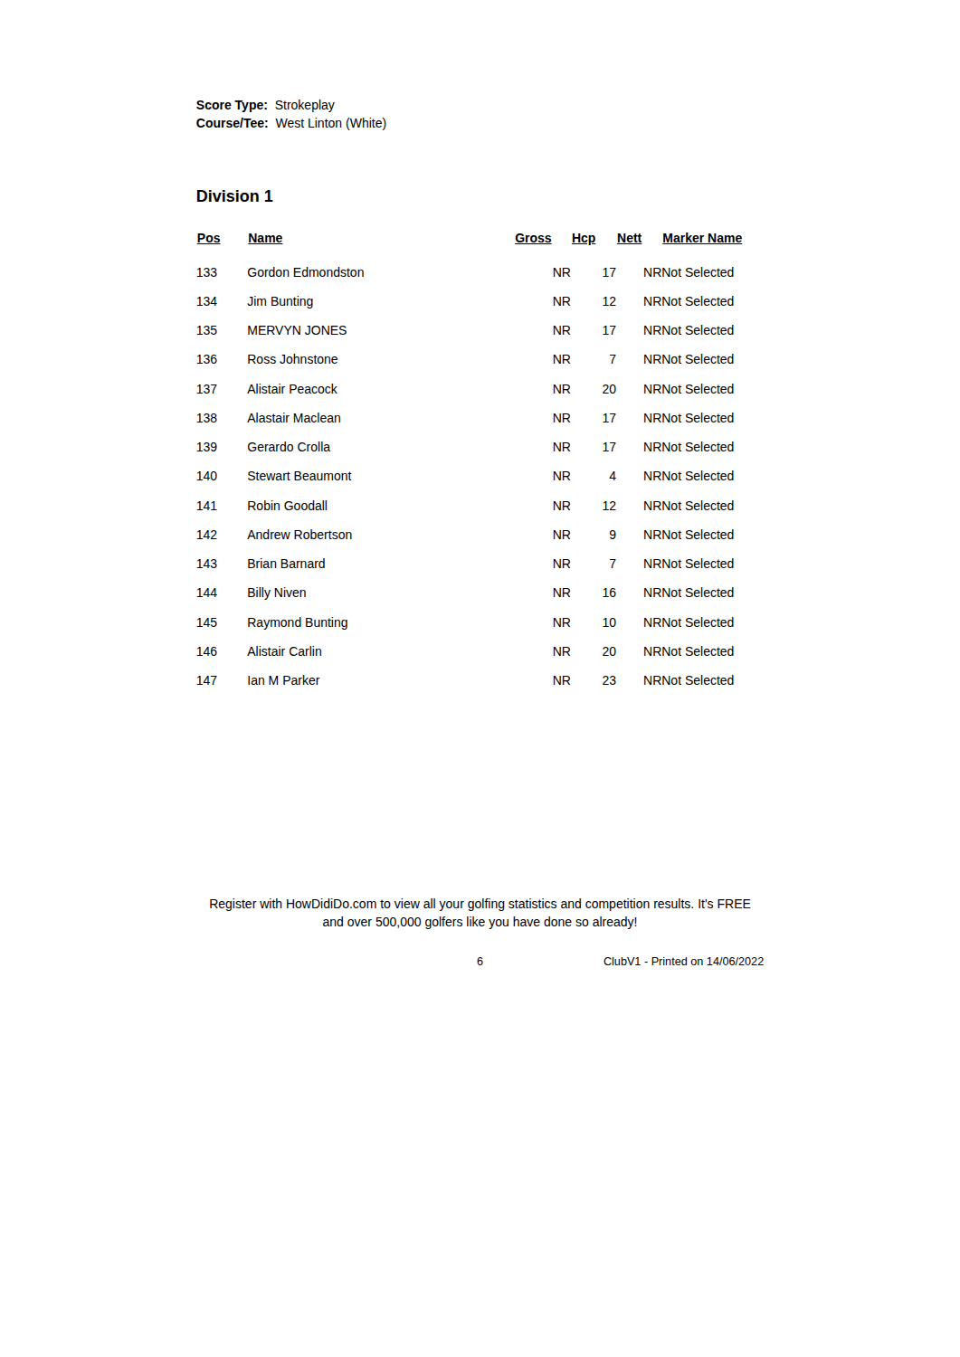Score Type: Strokeplay
Course/Tee: West Linton (White)
Division 1
| Pos | Name | Gross | Hcp | Nett | Marker Name |
| --- | --- | --- | --- | --- | --- |
| 133 | Gordon Edmondston | NR | 17 | NR | Not Selected |
| 134 | Jim Bunting | NR | 12 | NR | Not Selected |
| 135 | MERVYN JONES | NR | 17 | NR | Not Selected |
| 136 | Ross Johnstone | NR | 7 | NR | Not Selected |
| 137 | Alistair Peacock | NR | 20 | NR | Not Selected |
| 138 | Alastair Maclean | NR | 17 | NR | Not Selected |
| 139 | Gerardo Crolla | NR | 17 | NR | Not Selected |
| 140 | Stewart Beaumont | NR | 4 | NR | Not Selected |
| 141 | Robin Goodall | NR | 12 | NR | Not Selected |
| 142 | Andrew Robertson | NR | 9 | NR | Not Selected |
| 143 | Brian Barnard | NR | 7 | NR | Not Selected |
| 144 | Billy Niven | NR | 16 | NR | Not Selected |
| 145 | Raymond Bunting | NR | 10 | NR | Not Selected |
| 146 | Alistair Carlin | NR | 20 | NR | Not Selected |
| 147 | Ian M Parker | NR | 23 | NR | Not Selected |
Register with HowDidiDo.com to view all your golfing statistics and competition results. It's FREE
and over 500,000 golfers like you have done so already!
6 ClubV1 - Printed on 14/06/2022